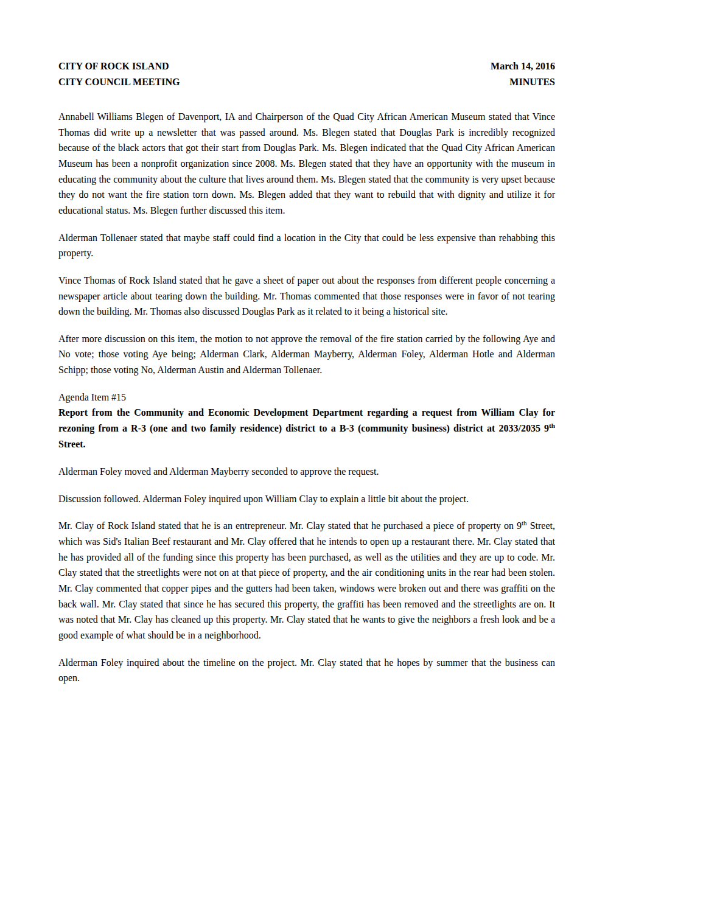CITY OF ROCK ISLAND
CITY COUNCIL MEETING
March 14, 2016
MINUTES
Annabell Williams Blegen of Davenport, IA and Chairperson of the Quad City African American Museum stated that Vince Thomas did write up a newsletter that was passed around. Ms. Blegen stated that Douglas Park is incredibly recognized because of the black actors that got their start from Douglas Park. Ms. Blegen indicated that the Quad City African American Museum has been a nonprofit organization since 2008. Ms. Blegen stated that they have an opportunity with the museum in educating the community about the culture that lives around them. Ms. Blegen stated that the community is very upset because they do not want the fire station torn down. Ms. Blegen added that they want to rebuild that with dignity and utilize it for educational status. Ms. Blegen further discussed this item.
Alderman Tollenaer stated that maybe staff could find a location in the City that could be less expensive than rehabbing this property.
Vince Thomas of Rock Island stated that he gave a sheet of paper out about the responses from different people concerning a newspaper article about tearing down the building. Mr. Thomas commented that those responses were in favor of not tearing down the building. Mr. Thomas also discussed Douglas Park as it related to it being a historical site.
After more discussion on this item, the motion to not approve the removal of the fire station carried by the following Aye and No vote; those voting Aye being; Alderman Clark, Alderman Mayberry, Alderman Foley, Alderman Hotle and Alderman Schipp; those voting No, Alderman Austin and Alderman Tollenaer.
Agenda Item #15
Report from the Community and Economic Development Department regarding a request from William Clay for rezoning from a R-3 (one and two family residence) district to a B-3 (community business) district at 2033/2035 9th Street.
Alderman Foley moved and Alderman Mayberry seconded to approve the request.
Discussion followed. Alderman Foley inquired upon William Clay to explain a little bit about the project.
Mr. Clay of Rock Island stated that he is an entrepreneur. Mr. Clay stated that he purchased a piece of property on 9th Street, which was Sid's Italian Beef restaurant and Mr. Clay offered that he intends to open up a restaurant there. Mr. Clay stated that he has provided all of the funding since this property has been purchased, as well as the utilities and they are up to code. Mr. Clay stated that the streetlights were not on at that piece of property, and the air conditioning units in the rear had been stolen. Mr. Clay commented that copper pipes and the gutters had been taken, windows were broken out and there was graffiti on the back wall. Mr. Clay stated that since he has secured this property, the graffiti has been removed and the streetlights are on. It was noted that Mr. Clay has cleaned up this property. Mr. Clay stated that he wants to give the neighbors a fresh look and be a good example of what should be in a neighborhood.
Alderman Foley inquired about the timeline on the project. Mr. Clay stated that he hopes by summer that the business can open.